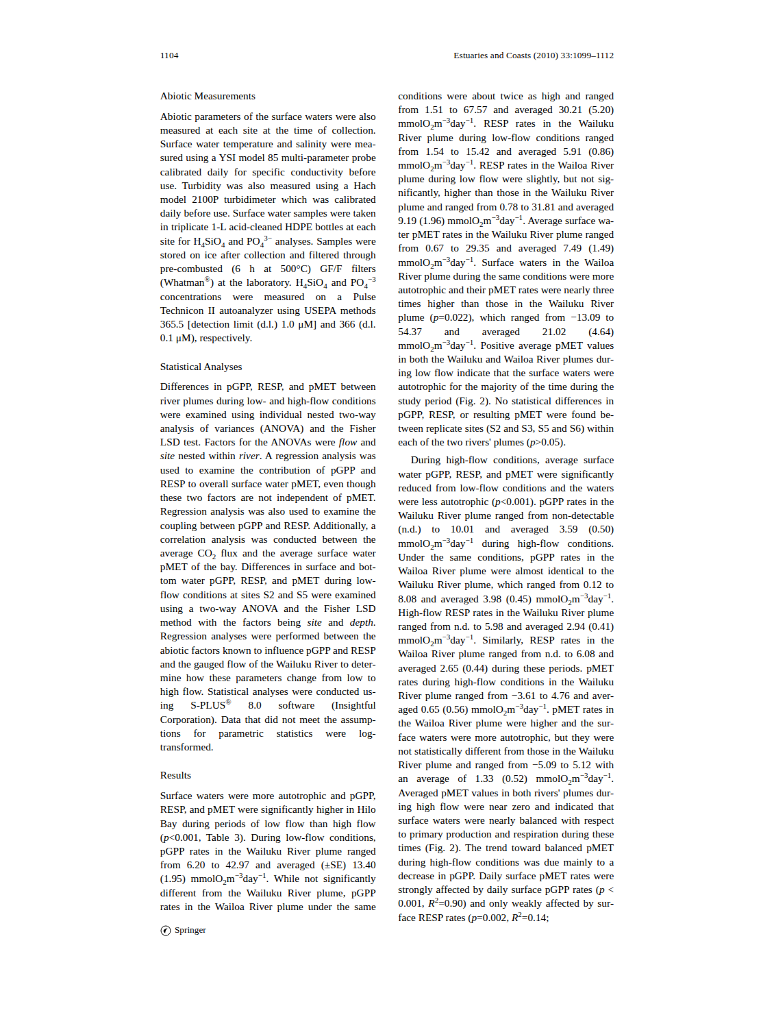1104 Estuaries and Coasts (2010) 33:1099–1112
Abiotic Measurements
Abiotic parameters of the surface waters were also measured at each site at the time of collection. Surface water temperature and salinity were measured using a YSI model 85 multi-parameter probe calibrated daily for specific conductivity before use. Turbidity was also measured using a Hach model 2100P turbidimeter which was calibrated daily before use. Surface water samples were taken in triplicate 1-L acid-cleaned HDPE bottles at each site for H4SiO4 and PO43− analyses. Samples were stored on ice after collection and filtered through pre-combusted (6 h at 500°C) GF/F filters (Whatman®) at the laboratory. H4SiO4 and PO4−3 concentrations were measured on a Pulse Technicon II autoanalyzer using USEPA methods 365.5 [detection limit (d.l.) 1.0 μM] and 366 (d.l. 0.1 μM), respectively.
Statistical Analyses
Differences in pGPP, RESP, and pMET between river plumes during low- and high-flow conditions were examined using individual nested two-way analysis of variances (ANOVA) and the Fisher LSD test. Factors for the ANOVAs were flow and site nested within river. A regression analysis was used to examine the contribution of pGPP and RESP to overall surface water pMET, even though these two factors are not independent of pMET. Regression analysis was also used to examine the coupling between pGPP and RESP. Additionally, a correlation analysis was conducted between the average CO2 flux and the average surface water pMET of the bay. Differences in surface and bottom water pGPP, RESP, and pMET during low-flow conditions at sites S2 and S5 were examined using a two-way ANOVA and the Fisher LSD method with the factors being site and depth. Regression analyses were performed between the abiotic factors known to influence pGPP and RESP and the gauged flow of the Wailuku River to determine how these parameters change from low to high flow. Statistical analyses were conducted using S-PLUS® 8.0 software (Insightful Corporation). Data that did not meet the assumptions for parametric statistics were log-transformed.
Results
Surface waters were more autotrophic and pGPP, RESP, and pMET were significantly higher in Hilo Bay during periods of low flow than high flow (p<0.001, Table 3). During low-flow conditions, pGPP rates in the Wailuku River plume ranged from 6.20 to 42.97 and averaged (±SE) 13.40 (1.95) mmolO2m−3day−1. While not significantly different from the Wailuku River plume, pGPP rates in the Wailoa River plume under the same conditions were about twice as high and ranged from 1.51 to 67.57 and averaged 30.21 (5.20) mmolO2m−3day−1. RESP rates in the Wailuku River plume during low-flow conditions ranged from 1.54 to 15.42 and averaged 5.91 (0.86) mmolO2m−3day−1. RESP rates in the Wailoa River plume during low flow were slightly, but not significantly, higher than those in the Wailuku River plume and ranged from 0.78 to 31.81 and averaged 9.19 (1.96) mmolO2m−3day−1. Average surface water pMET rates in the Wailuku River plume ranged from 0.67 to 29.35 and averaged 7.49 (1.49) mmolO2m−3day−1. Surface waters in the Wailoa River plume during the same conditions were more autotrophic and their pMET rates were nearly three times higher than those in the Wailuku River plume (p=0.022), which ranged from −13.09 to 54.37 and averaged 21.02 (4.64) mmolO2m−3day−1. Positive average pMET values in both the Wailuku and Wailoa River plumes during low flow indicate that the surface waters were autotrophic for the majority of the time during the study period (Fig. 2). No statistical differences in pGPP, RESP, or resulting pMET were found between replicate sites (S2 and S3, S5 and S6) within each of the two rivers' plumes (p>0.05).
During high-flow conditions, average surface water pGPP, RESP, and pMET were significantly reduced from low-flow conditions and the waters were less autotrophic (p<0.001). pGPP rates in the Wailuku River plume ranged from non-detectable (n.d.) to 10.01 and averaged 3.59 (0.50) mmolO2m−3day−1 during high-flow conditions. Under the same conditions, pGPP rates in the Wailoa River plume were almost identical to the Wailuku River plume, which ranged from 0.12 to 8.08 and averaged 3.98 (0.45) mmolO2m−3day−1. High-flow RESP rates in the Wailuku River plume ranged from n.d. to 5.98 and averaged 2.94 (0.41) mmolO2m−3day−1. Similarly, RESP rates in the Wailoa River plume ranged from n.d. to 6.08 and averaged 2.65 (0.44) during these periods. pMET rates during high-flow conditions in the Wailuku River plume ranged from −3.61 to 4.76 and averaged 0.65 (0.56) mmolO2m−3day−1. pMET rates in the Wailoa River plume were higher and the surface waters were more autotrophic, but they were not statistically different from those in the Wailuku River plume and ranged from −5.09 to 5.12 with an average of 1.33 (0.52) mmolO2m−3day−1. Averaged pMET values in both rivers' plumes during high flow were near zero and indicated that surface waters were nearly balanced with respect to primary production and respiration during these times (Fig. 2). The trend toward balanced pMET during high-flow conditions was due mainly to a decrease in pGPP. Daily surface pMET rates were strongly affected by daily surface pGPP rates (p < 0.001, R2=0.90) and only weakly affected by surface RESP rates (p=0.002, R2=0.14;
Springer